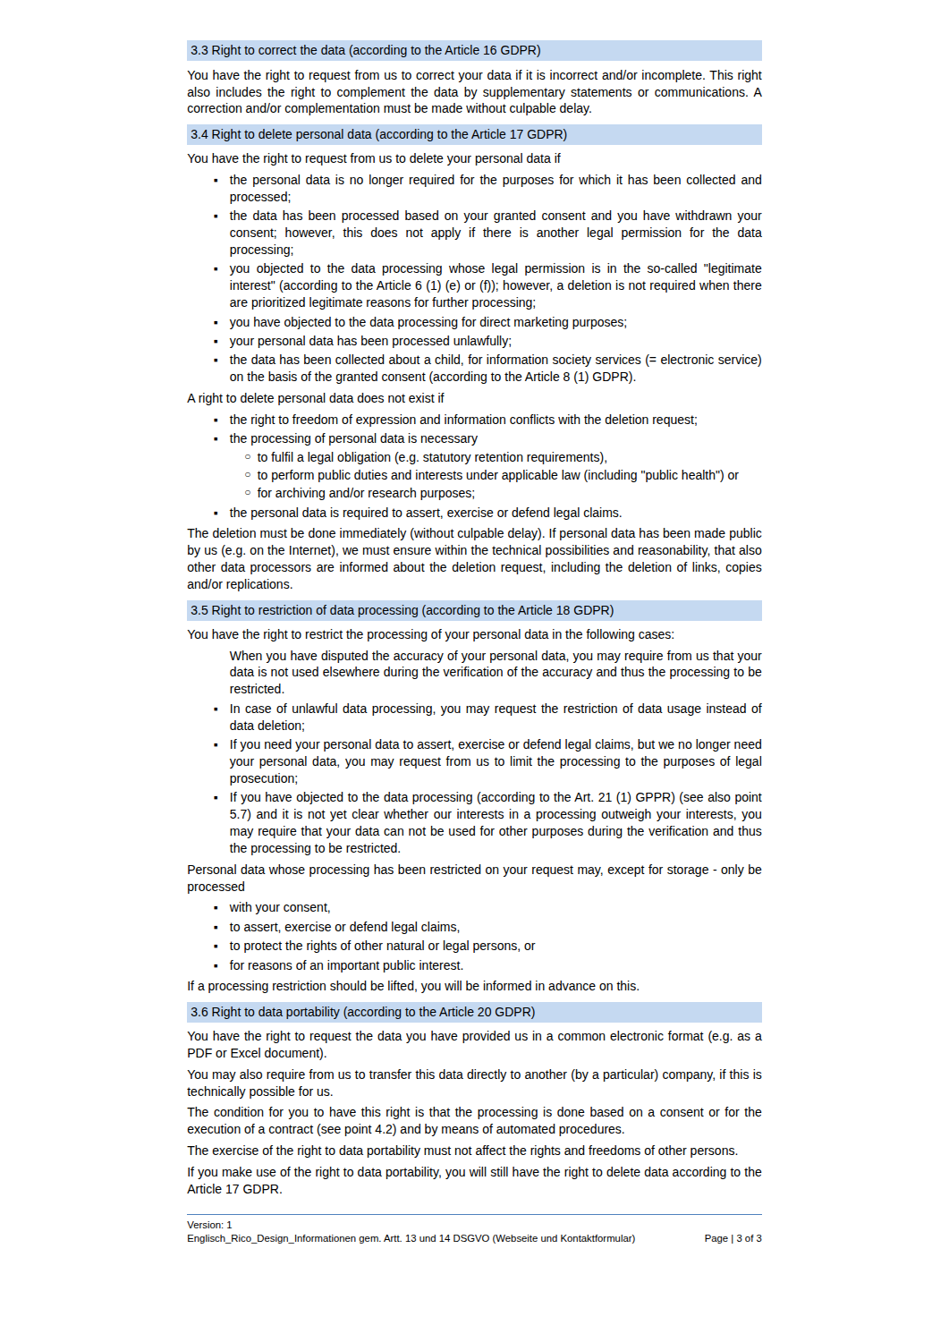3.3 Right to correct the data (according to the Article 16 GDPR)
You have the right to request from us to correct your data if it is incorrect and/or incomplete. This right also includes the right to complement the data by supplementary statements or communications. A correction and/or complementation must be made without culpable delay.
3.4 Right to delete personal data (according to the Article 17 GDPR)
You have the right to request from us to delete your personal data if
the personal data is no longer required for the purposes for which it has been collected and processed;
the data has been processed based on your granted consent and you have withdrawn your consent; however, this does not apply if there is another legal permission for the data processing;
you objected to the data processing whose legal permission is in the so-called "legitimate interest" (according to the Article 6 (1) (e) or (f)); however, a deletion is not required when there are prioritized legitimate reasons for further processing;
you have objected to the data processing for direct marketing purposes;
your personal data has been processed unlawfully;
the data has been collected about a child, for information society services (= electronic service) on the basis of the granted consent (according to the Article 8 (1) GDPR).
A right to delete personal data does not exist if
the right to freedom of expression and information conflicts with the deletion request;
the processing of personal data is necessary
to fulfil a legal obligation (e.g. statutory retention requirements),
to perform public duties and interests under applicable law (including "public health") or
for archiving and/or research purposes;
the personal data is required to assert, exercise or defend legal claims.
The deletion must be done immediately (without culpable delay). If personal data has been made public by us (e.g. on the Internet), we must ensure within the technical possibilities and reasonability, that also other data processors are informed about the deletion request, including the deletion of links, copies and/or replications.
3.5 Right to restriction of data processing (according to the Article 18 GDPR)
You have the right to restrict the processing of your personal data in the following cases:
When you have disputed the accuracy of your personal data, you may require from us that your data is not used elsewhere during the verification of the accuracy and thus the processing to be restricted.
In case of unlawful data processing, you may request the restriction of data usage instead of data deletion;
If you need your personal data to assert, exercise or defend legal claims, but we no longer need your personal data, you may request from us to limit the processing to the purposes of legal prosecution;
If you have objected to the data processing (according to the Art. 21 (1) GPPR) (see also point 5.7) and it is not yet clear whether our interests in a processing outweigh your interests, you may require that your data can not be used for other purposes during the verification and thus the processing to be restricted.
Personal data whose processing has been restricted on your request may, except for storage - only be processed
with your consent,
to assert, exercise or defend legal claims,
to protect the rights of other natural or legal persons, or
for reasons of an important public interest.
If a processing restriction should be lifted, you will be informed in advance on this.
3.6 Right to data portability (according to the Article 20 GDPR)
You have the right to request the data you have provided us in a common electronic format (e.g. as a PDF or Excel document).
You may also require from us to transfer this data directly to another (by a particular) company, if this is technically possible for us.
The condition for you to have this right is that the processing is done based on a consent or for the execution of a contract (see point 4.2) and by means of automated procedures.
The exercise of the right to data portability must not affect the rights and freedoms of other persons.
If you make use of the right to data portability, you will still have the right to delete data according to the Article 17 GDPR.
Version: 1
Englisch_Rico_Design_Informationen gem. Artt. 13 und 14 DSGVO (Webseite und Kontaktformular)
Page | 3 of 3